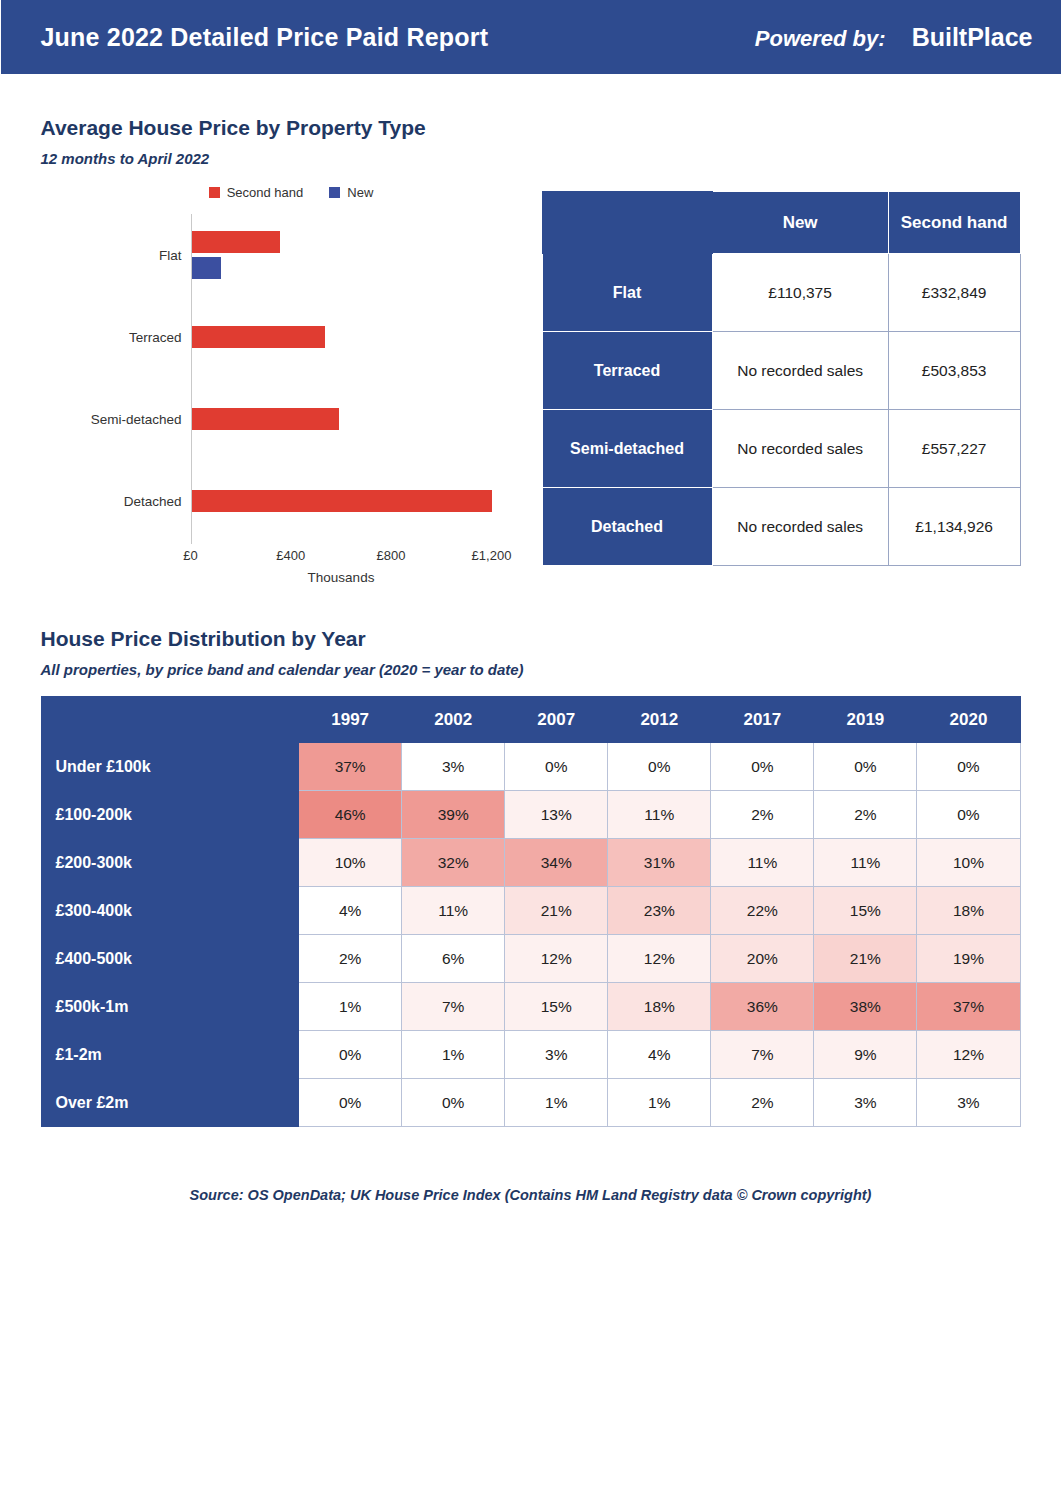June 2022 Detailed Price Paid Report
Powered by: BuiltPlace
Average House Price by Property Type
12 months to April 2022
Second hand New
Flat
Terraced
Semi-detached
Detached
£0 £400 £800 £1,200
Thousands
| | New | Second hand |
| --- | --- | --- |
| Flat | £110,375 | £332,849 |
| Terraced | No recorded sales | £503,853 |
| Semi-detached | No recorded sales | £557,227 |
| Detached | No recorded sales | £1,134,926 |
House Price Distribution by Year
All properties, by price band and calendar year (2020 = year to date)
| | 1997 | 2002 | 2007 | 2012 | 2017 | 2019 | 2020 |
| --- | --- | --- | --- | --- | --- | --- | --- |
| Under £100k | 37% | 3% | 0% | 0% | 0% | 0% | 0% |
| £100-200k | 46% | 39% | 13% | 11% | 2% | 2% | 0% |
| £200-300k | 10% | 32% | 34% | 31% | 11% | 11% | 10% |
| £300-400k | 4% | 11% | 21% | 23% | 22% | 15% | 18% |
| £400-500k | 2% | 6% | 12% | 12% | 20% | 21% | 19% |
| £500k-1m | 1% | 7% | 15% | 18% | 36% | 38% | 37% |
| £1-2m | 0% | 1% | 3% | 4% | 7% | 9% | 12% |
| Over £2m | 0% | 0% | 1% | 1% | 2% | 3% | 3% |
Source: OS OpenData; UK House Price Index (Contains HM Land Registry data © Crown copyright)